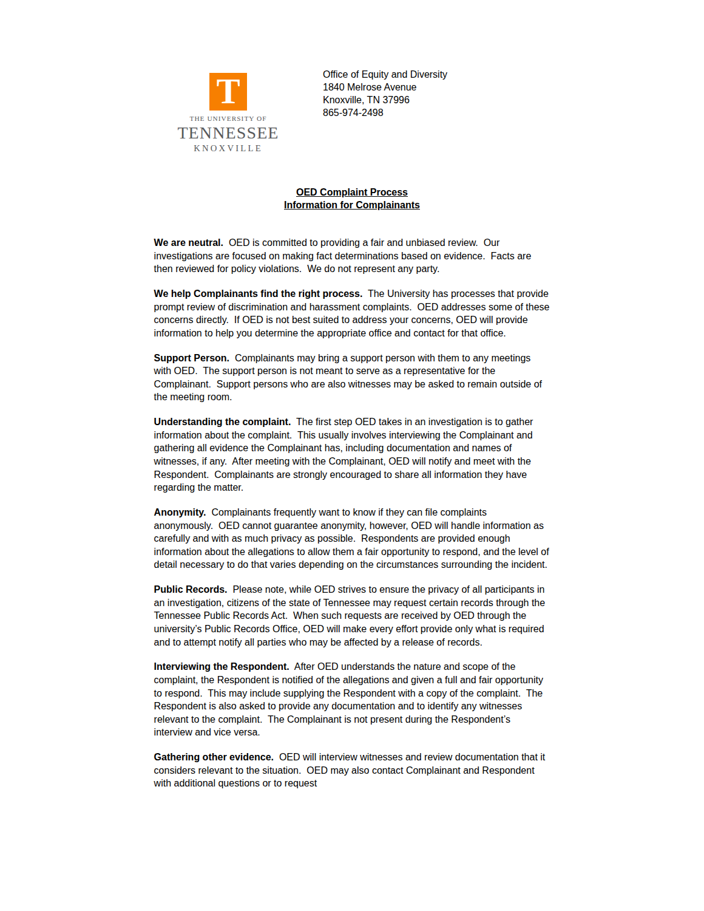T
THE UNIVERSITY OF
TENNESSEE
KNOXVILLE
Office of Equity and Diversity
1840 Melrose Avenue
Knoxville, TN 37996
865-974-2498
OED Complaint Process Information for Complainants
We are neutral. OED is committed to providing a fair and unbiased review. Our investigations are focused on making fact determinations based on evidence. Facts are then reviewed for policy violations. We do not represent any party.
We help Complainants find the right process. The University has processes that provide prompt review of discrimination and harassment complaints. OED addresses some of these concerns directly. If OED is not best suited to address your concerns, OED will provide information to help you determine the appropriate office and contact for that office.
Support Person. Complainants may bring a support person with them to any meetings with OED. The support person is not meant to serve as a representative for the Complainant. Support persons who are also witnesses may be asked to remain outside of the meeting room.
Understanding the complaint. The first step OED takes in an investigation is to gather information about the complaint. This usually involves interviewing the Complainant and gathering all evidence the Complainant has, including documentation and names of witnesses, if any. After meeting with the Complainant, OED will notify and meet with the Respondent. Complainants are strongly encouraged to share all information they have regarding the matter.
Anonymity. Complainants frequently want to know if they can file complaints anonymously. OED cannot guarantee anonymity, however, OED will handle information as carefully and with as much privacy as possible. Respondents are provided enough information about the allegations to allow them a fair opportunity to respond, and the level of detail necessary to do that varies depending on the circumstances surrounding the incident.
Public Records. Please note, while OED strives to ensure the privacy of all participants in an investigation, citizens of the state of Tennessee may request certain records through the Tennessee Public Records Act. When such requests are received by OED through the university’s Public Records Office, OED will make every effort provide only what is required and to attempt notify all parties who may be affected by a release of records.
Interviewing the Respondent. After OED understands the nature and scope of the complaint, the Respondent is notified of the allegations and given a full and fair opportunity to respond. This may include supplying the Respondent with a copy of the complaint. The Respondent is also asked to provide any documentation and to identify any witnesses relevant to the complaint. The Complainant is not present during the Respondent’s interview and vice versa.
Gathering other evidence. OED will interview witnesses and review documentation that it considers relevant to the situation. OED may also contact Complainant and Respondent with additional questions or to request